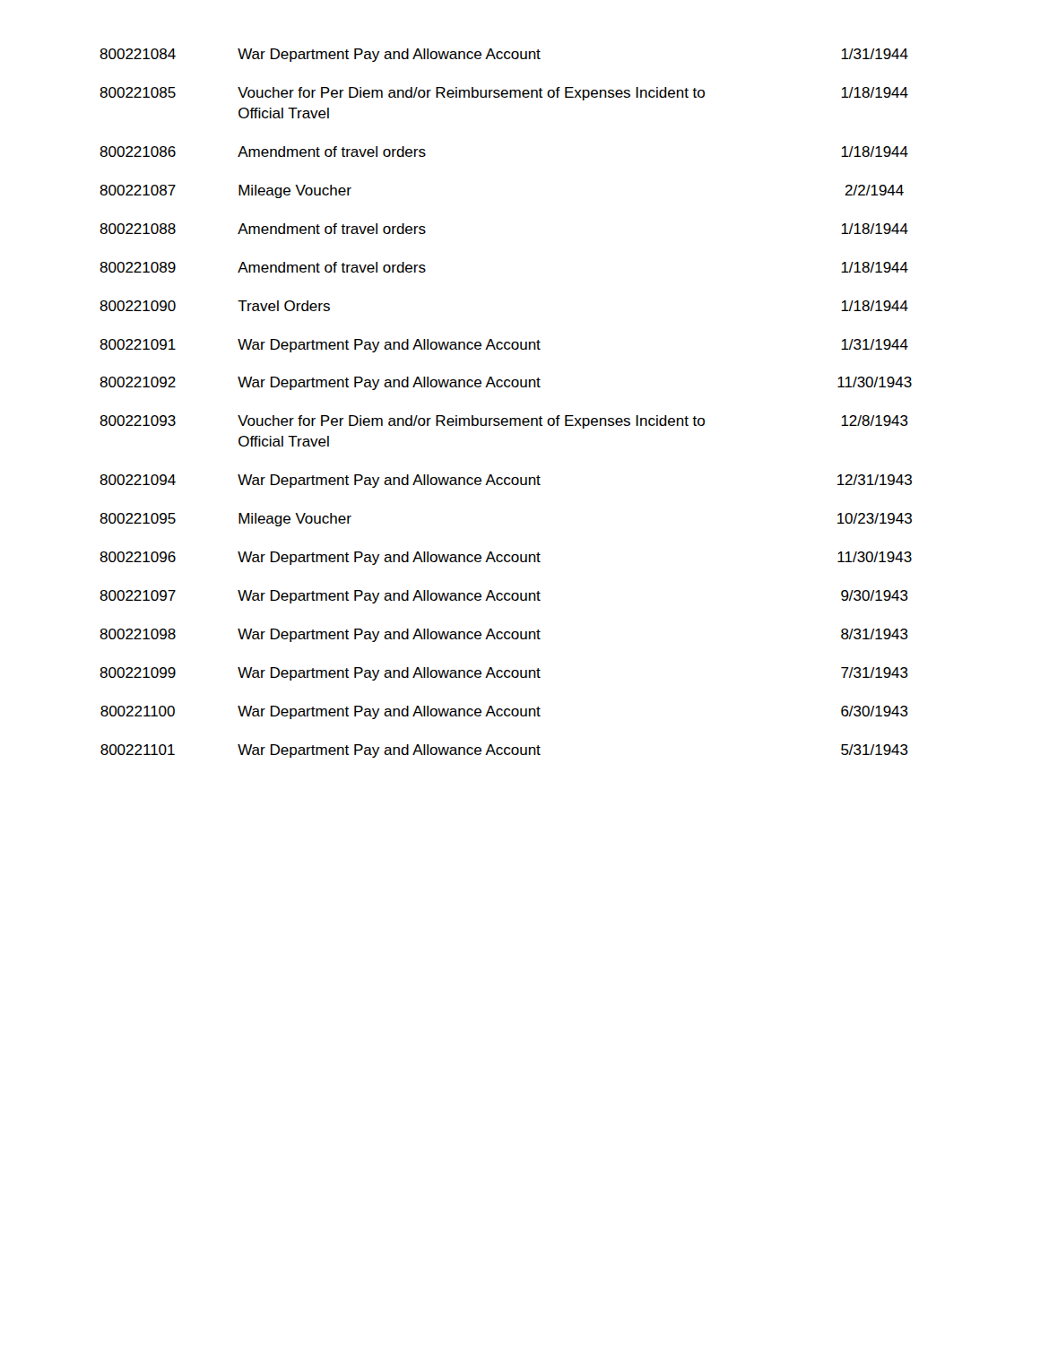| 800221084 | War Department Pay and Allowance Account | 1/31/1944 |
| 800221085 | Voucher for Per Diem and/or Reimbursement of Expenses Incident to Official Travel | 1/18/1944 |
| 800221086 | Amendment of travel orders | 1/18/1944 |
| 800221087 | Mileage Voucher | 2/2/1944 |
| 800221088 | Amendment of travel orders | 1/18/1944 |
| 800221089 | Amendment of travel orders | 1/18/1944 |
| 800221090 | Travel Orders | 1/18/1944 |
| 800221091 | War Department Pay and Allowance Account | 1/31/1944 |
| 800221092 | War Department Pay and Allowance Account | 11/30/1943 |
| 800221093 | Voucher for Per Diem and/or Reimbursement of Expenses Incident to Official Travel | 12/8/1943 |
| 800221094 | War Department Pay and Allowance Account | 12/31/1943 |
| 800221095 | Mileage Voucher | 10/23/1943 |
| 800221096 | War Department Pay and Allowance Account | 11/30/1943 |
| 800221097 | War Department Pay and Allowance Account | 9/30/1943 |
| 800221098 | War Department Pay and Allowance Account | 8/31/1943 |
| 800221099 | War Department Pay and Allowance Account | 7/31/1943 |
| 800221100 | War Department Pay and Allowance Account | 6/30/1943 |
| 800221101 | War Department Pay and Allowance Account | 5/31/1943 |